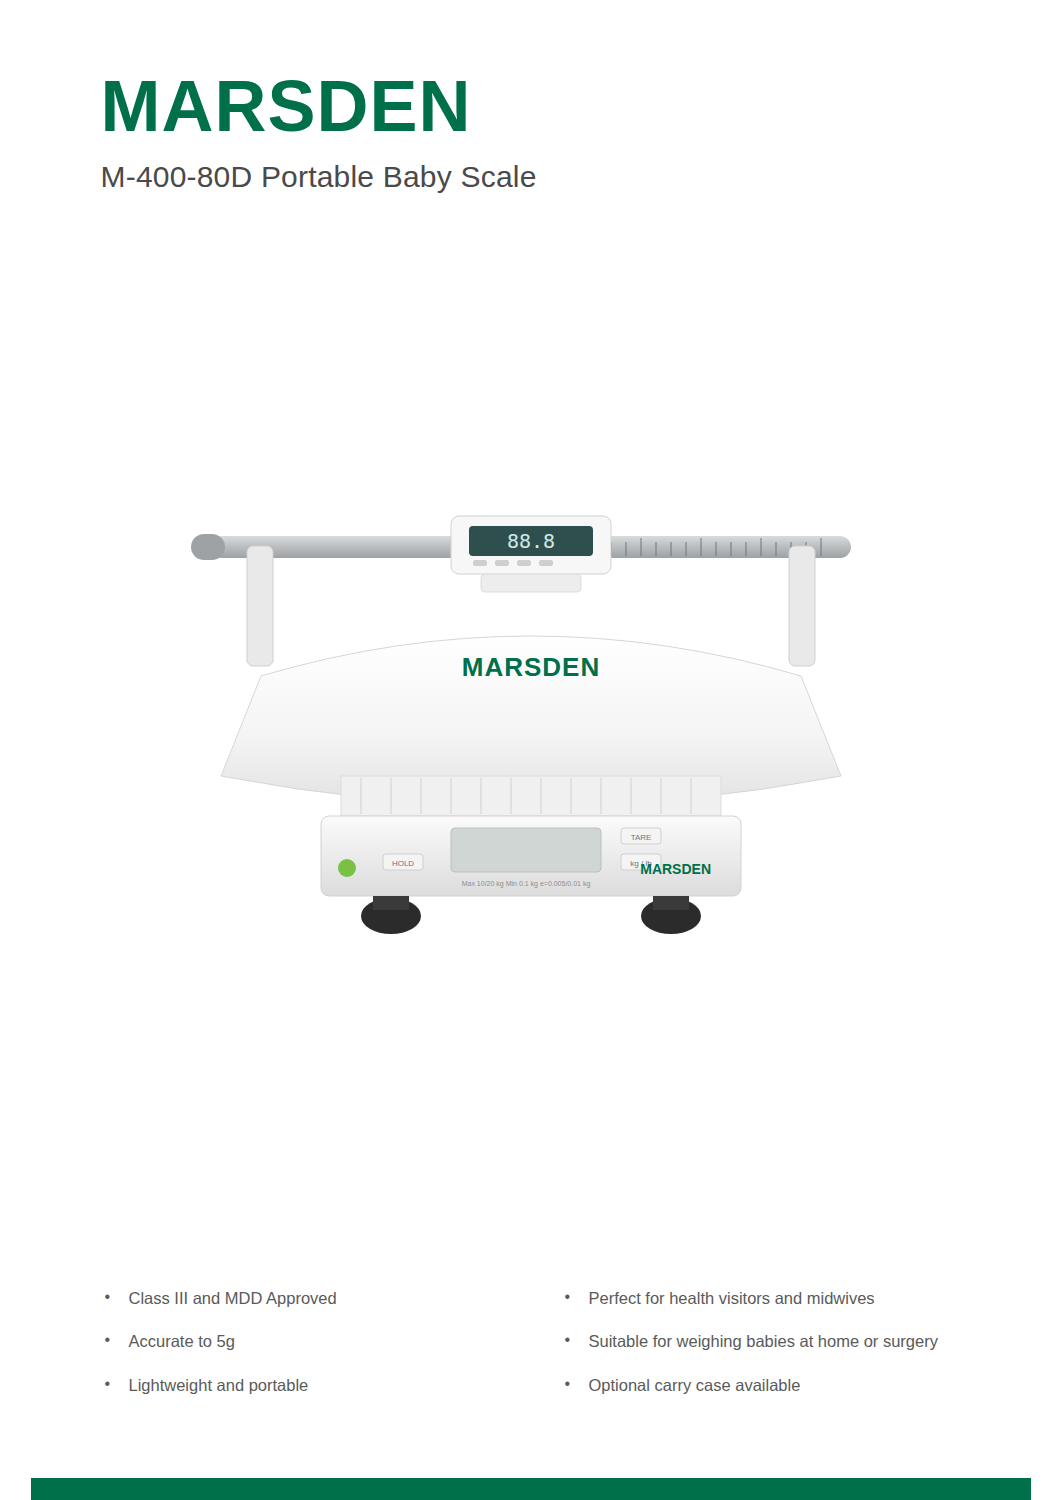MARSDEN
M-400-80D Portable Baby Scale
88.8 MARSDEN HOLD kg / lb TARE Max 10/20 kg Min 0.1 kg e=0.005/0.01 kg MARSDEN
Class III and MDD Approved
Accurate to 5g
Lightweight and portable
Perfect for health visitors and midwives
Suitable for weighing babies at home or surgery
Optional carry case available